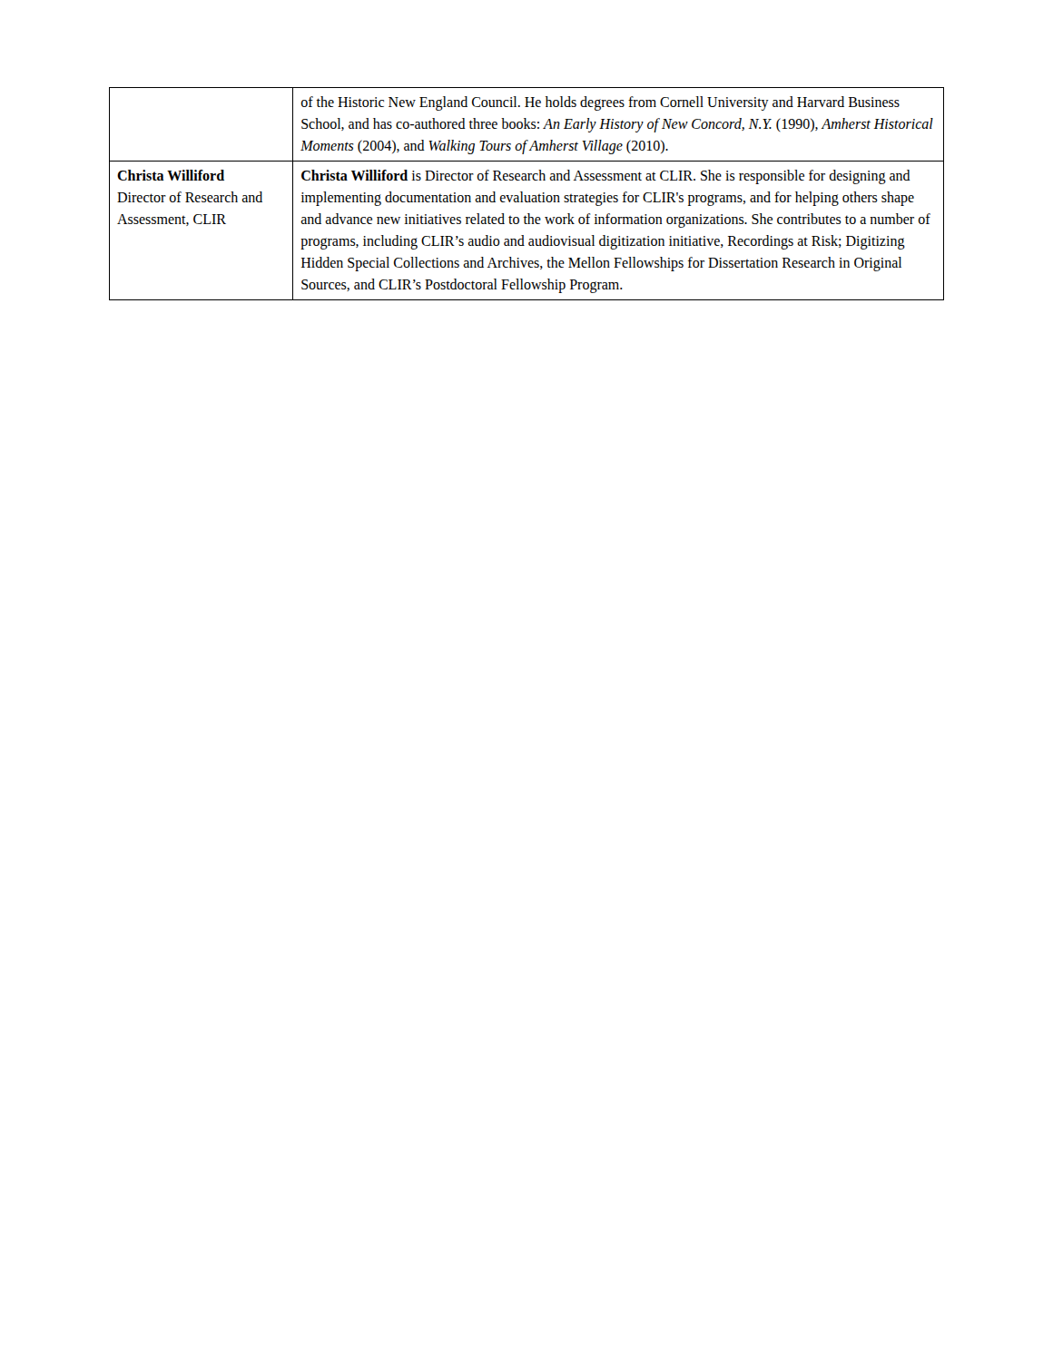| | of the Historic New England Council. He holds degrees from Cornell University and Harvard Business School, and has co-authored three books: An Early History of New Concord, N.Y. (1990), Amherst Historical Moments (2004), and Walking Tours of Amherst Village (2010). |
| Christa Williford Director of Research and Assessment, CLIR | Christa Williford is Director of Research and Assessment at CLIR. She is responsible for designing and implementing documentation and evaluation strategies for CLIR's programs, and for helping others shape and advance new initiatives related to the work of information organizations. She contributes to a number of programs, including CLIR’s audio and audiovisual digitization initiative, Recordings at Risk; Digitizing Hidden Special Collections and Archives, the Mellon Fellowships for Dissertation Research in Original Sources, and CLIR’s Postdoctoral Fellowship Program. |